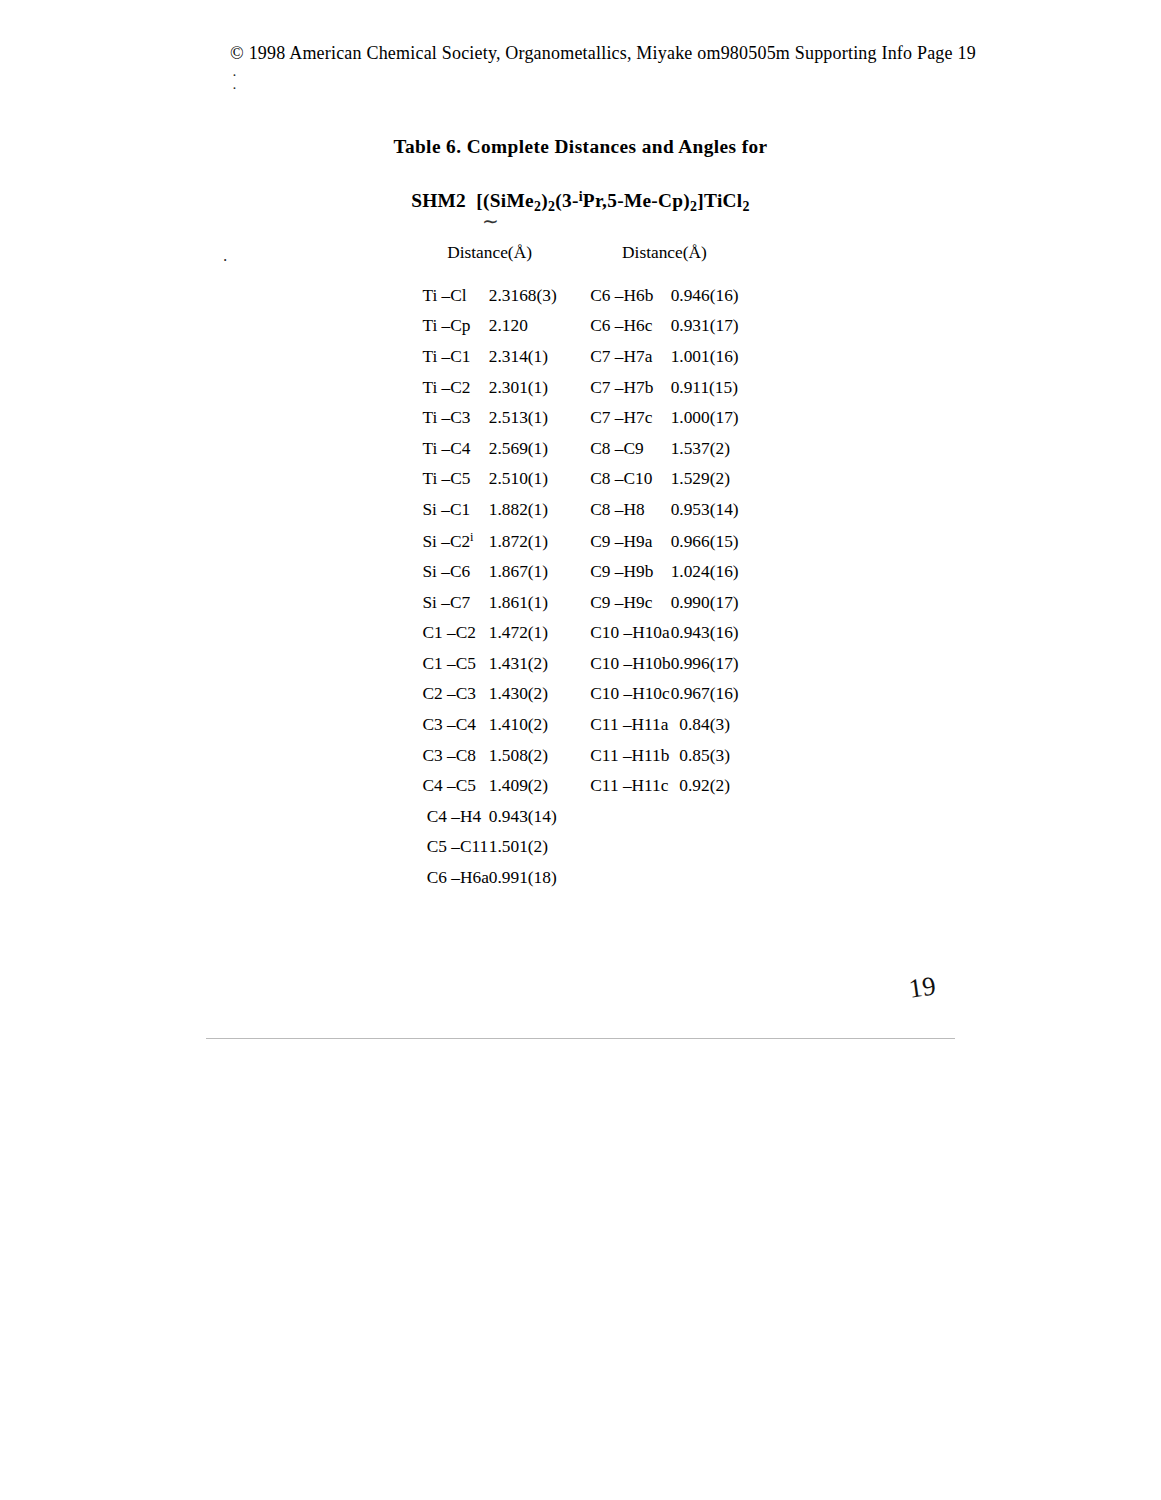© 1998 American Chemical Society, Organometallics, Miyake om980505m Supporting Info Page 19
··
·
Table 6. Complete Distances and Angles for
SHM2 [(SiMe2)2(3-iPr,5-Me-Cp)2]TiCl2
| Distance(Å) | | Distance(Å) |
| --- | --- | --- |
| Ti –Cl | 2.3168(3) | | C6 –H6b | 0.946(16) |
| Ti –Cp | 2.120 | | C6 –H6c | 0.931(17) |
| Ti –C1 | 2.314(1) | | C7 –H7a | 1.001(16) |
| Ti –C2 | 2.301(1) | | C7 –H7b | 0.911(15) |
| Ti –C3 | 2.513(1) | | C7 –H7c | 1.000(17) |
| Ti –C4 | 2.569(1) | | C8 –C9 | 1.537(2) |
| Ti –C5 | 2.510(1) | | C8 –C10 | 1.529(2) |
| Si –C1 | 1.882(1) | | C8 –H8 | 0.953(14) |
| Si –C2 i | 1.872(1) | | C9 –H9a | 0.966(15) |
| Si –C6 | 1.867(1) | | C9 –H9b | 1.024(16) |
| Si –C7 | 1.861(1) | | C9 –H9c | 0.990(17) |
| C1 –C2 | 1.472(1) | | C10 –H10a | 0.943(16) |
| C1 –C5 | 1.431(2) | | C10 –H10b | 0.996(17) |
| C2 –C3 | 1.430(2) | | C10 –H10c | 0.967(16) |
| C3 –C4 | 1.410(2) | | C11 –H11a | 0.84(3) |
| C3 –C8 | 1.508(2) | | C11 –H11b | 0.85(3) |
| C4 –C5 | 1.409(2) | | C11 –H11c | 0.92(2) |
| C4 –H4 | 0.943(14) | | | |
| C5 –C11 | 1.501(2) | | | |
| C6 –H6a | 0.991(18) | | | |
19